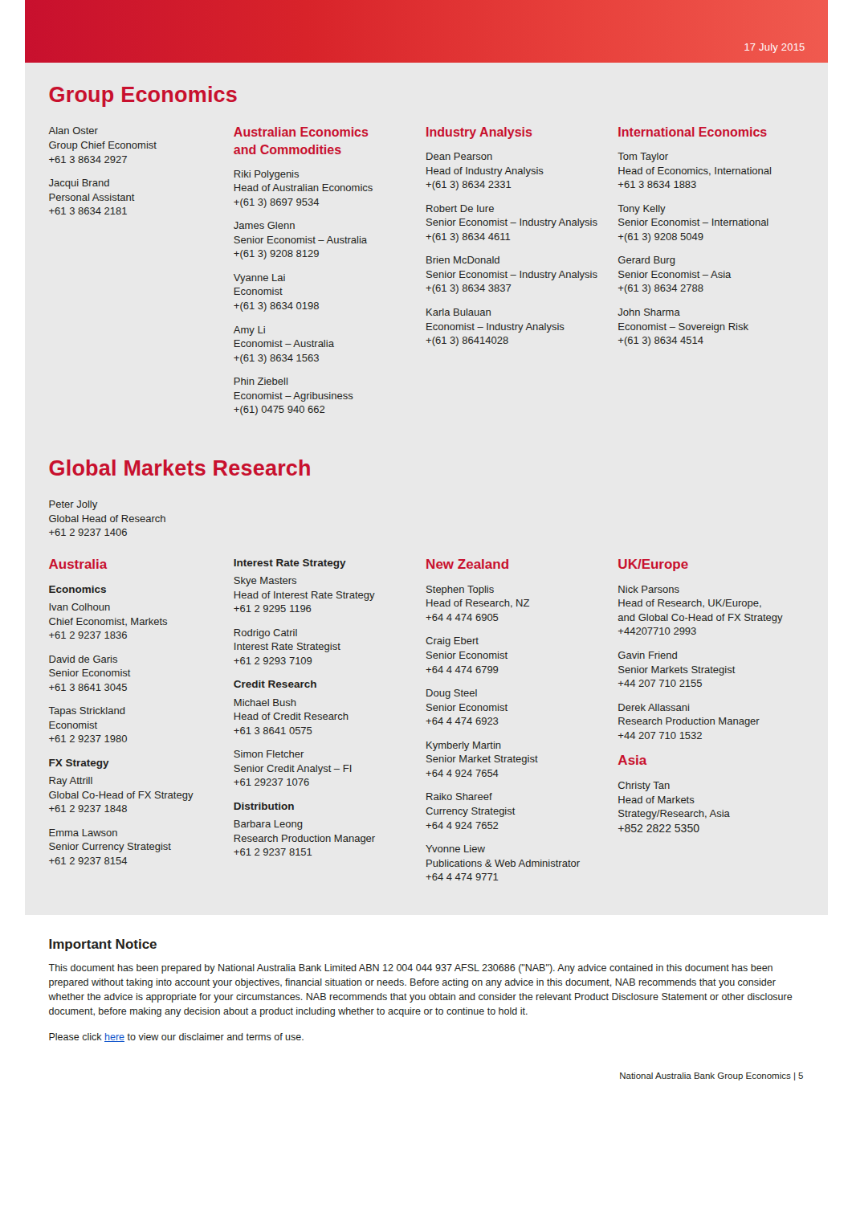17 July 2015
Group Economics
Alan Oster Group Chief Economist +61 3 8634 2927
Jacqui Brand Personal Assistant +61 3 8634 2181
Australian Economics
and Commodities
Riki Polygenis Head of Australian Economics +(61 3) 8697 9534
James Glenn Senior Economist – Australia +(61 3) 9208 8129
Vyanne Lai Economist +(61 3) 8634 0198
Amy Li Economist – Australia +(61 3) 8634 1563
Phin Ziebell Economist – Agribusiness +(61) 0475 940 662
Industry Analysis
Dean Pearson Head of Industry Analysis +(61 3) 8634 2331
Robert De Iure Senior Economist – Industry Analysis +(61 3) 8634 4611
Brien McDonald Senior Economist – Industry Analysis +(61 3) 8634 3837
Karla Bulauan Economist – Industry Analysis +(61 3) 86414028
International Economics
Tom Taylor Head of Economics, International +61 3 8634 1883
Tony Kelly Senior Economist – International +(61 3) 9208 5049
Gerard Burg Senior Economist – Asia +(61 3) 8634 2788
John Sharma Economist – Sovereign Risk +(61 3) 8634 4514
Global Markets Research
Peter Jolly Global Head of Research +61 2 9237 1406
Australia
Economics
Ivan Colhoun Chief Economist, Markets +61 2 9237 1836
David de Garis Senior Economist +61 3 8641 3045
Tapas Strickland Economist +61 2 9237 1980
FX Strategy
Ray Attrill Global Co-Head of FX Strategy +61 2 9237 1848
Emma Lawson Senior Currency Strategist +61 2 9237 8154
Interest Rate Strategy
Skye Masters Head of Interest Rate Strategy +61 2 9295 1196
Rodrigo Catril Interest Rate Strategist +61 2 9293 7109
Credit Research
Michael Bush Head of Credit Research +61 3 8641 0575
Simon Fletcher Senior Credit Analyst – FI +61 29237 1076
Distribution
Barbara Leong Research Production Manager +61 2 9237 8151
New Zealand
Stephen Toplis Head of Research, NZ +64 4 474 6905
Craig Ebert Senior Economist +64 4 474 6799
Doug Steel Senior Economist +64 4 474 6923
Kymberly Martin Senior Market Strategist +64 4 924 7654
Raiko Shareef Currency Strategist +64 4 924 7652
Yvonne Liew Publications & Web Administrator +64 4 474 9771
UK/Europe
Nick Parsons Head of Research, UK/Europe, and Global Co-Head of FX Strategy +44207710 2993
Gavin Friend Senior Markets Strategist +44 207 710 2155
Derek Allassani Research Production Manager +44 207 710 1532
Asia
Christy Tan Head of Markets Strategy/Research, Asia +852 2822 5350
Important Notice
This document has been prepared by National Australia Bank Limited ABN 12 004 044 937 AFSL 230686 ("NAB"). Any advice contained in this document has been prepared without taking into account your objectives, financial situation or needs. Before acting on any advice in this document, NAB recommends that you consider whether the advice is appropriate for your circumstances. NAB recommends that you obtain and consider the relevant Product Disclosure Statement or other disclosure document, before making any decision about a product including whether to acquire or to continue to hold it.
Please click here to view our disclaimer and terms of use.
National Australia Bank Group Economics | 5